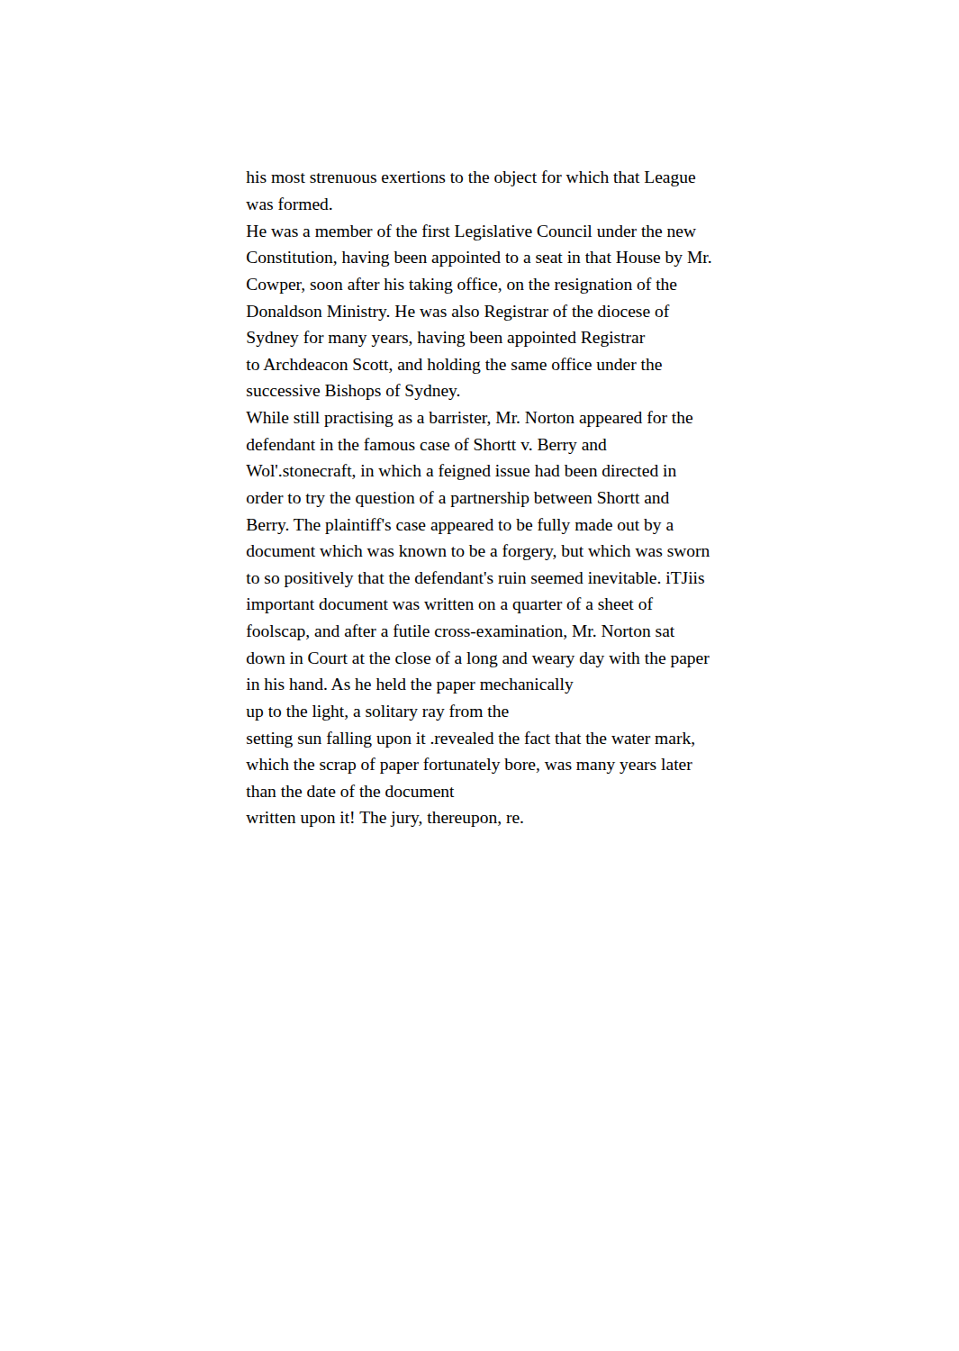his most strenuous exertions to the object for which that League was formed.
He was a member of the first Legislative Council under the new Constitution, having been appointed to a seat in that House by Mr. Cowper, soon after his taking office, on the resignation of the Donaldson Ministry. He was also Registrar of the diocese of Sydney for many years, having been appointed Registrar
to Archdeacon Scott, and holding the same office under the successive Bishops of Sydney.
While still practising as a barrister, Mr. Norton appeared for the defendant in the famous case of Shortt v. Berry and Wol'.stonecraft, in which a feigned issue had been directed in order to try the question of a partnership between Shortt and Berry. The plaintiff's case appeared to be fully made out by a document which was known to be a forgery, but which was sworn to so positively that the defendant's ruin seemed inevitable. iTJiis important document was written on a quarter of a sheet of foolscap, and after a futile cross-examination, Mr. Norton sat down in Court at the close of a long and weary day with the paper in his hand. As he held the paper mechanically
up to the light, a solitary ray from the
setting sun falling upon it .revealed the fact that the water mark, which the scrap of paper fortunately bore, was many years later than the date of the document
written upon it! The jury, thereupon, re.